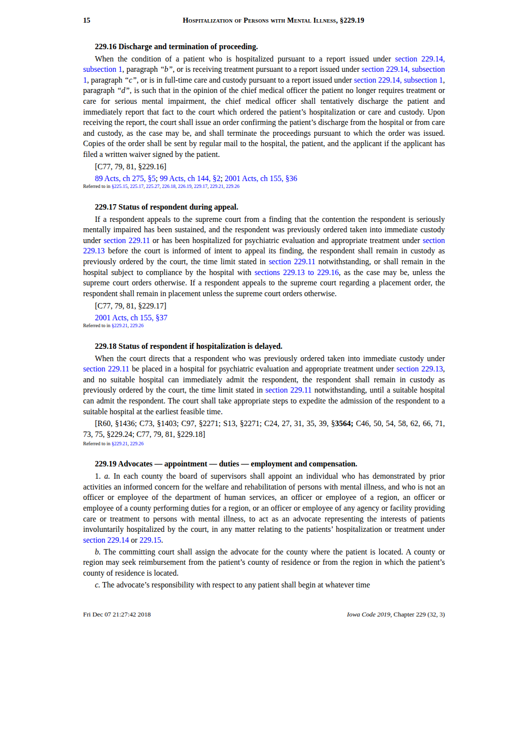15
Hospitalization of Persons with Mental Illness, §229.19
229.16 Discharge and termination of proceeding.
When the condition of a patient who is hospitalized pursuant to a report issued under section 229.14, subsection 1, paragraph “b”, or is receiving treatment pursuant to a report issued under section 229.14, subsection 1, paragraph “c”, or is in full-time care and custody pursuant to a report issued under section 229.14, subsection 1, paragraph “d”, is such that in the opinion of the chief medical officer the patient no longer requires treatment or care for serious mental impairment, the chief medical officer shall tentatively discharge the patient and immediately report that fact to the court which ordered the patient’s hospitalization or care and custody. Upon receiving the report, the court shall issue an order confirming the patient’s discharge from the hospital or from care and custody, as the case may be, and shall terminate the proceedings pursuant to which the order was issued. Copies of the order shall be sent by regular mail to the hospital, the patient, and the applicant if the applicant has filed a written waiver signed by the patient.
[C77, 79, 81, §229.16]
89 Acts, ch 275, §5; 99 Acts, ch 144, §2; 2001 Acts, ch 155, §36
Referred to in §225.15, 225.17, 225.27, 226.18, 226.19, 229.17, 229.21, 229.26
229.17 Status of respondent during appeal.
If a respondent appeals to the supreme court from a finding that the contention the respondent is seriously mentally impaired has been sustained, and the respondent was previously ordered taken into immediate custody under section 229.11 or has been hospitalized for psychiatric evaluation and appropriate treatment under section 229.13 before the court is informed of intent to appeal its finding, the respondent shall remain in custody as previously ordered by the court, the time limit stated in section 229.11 notwithstanding, or shall remain in the hospital subject to compliance by the hospital with sections 229.13 to 229.16, as the case may be, unless the supreme court orders otherwise. If a respondent appeals to the supreme court regarding a placement order, the respondent shall remain in placement unless the supreme court orders otherwise.
[C77, 79, 81, §229.17]
2001 Acts, ch 155, §37
Referred to in §229.21, 229.26
229.18 Status of respondent if hospitalization is delayed.
When the court directs that a respondent who was previously ordered taken into immediate custody under section 229.11 be placed in a hospital for psychiatric evaluation and appropriate treatment under section 229.13, and no suitable hospital can immediately admit the respondent, the respondent shall remain in custody as previously ordered by the court, the time limit stated in section 229.11 notwithstanding, until a suitable hospital can admit the respondent. The court shall take appropriate steps to expedite the admission of the respondent to a suitable hospital at the earliest feasible time.
[R60, §1436; C73, §1403; C97, §2271; S13, §2271; C24, 27, 31, 35, 39, §3564; C46, 50, 54, 58, 62, 66, 71, 73, 75, §229.24; C77, 79, 81, §229.18]
Referred to in §229.21, 229.26
229.19 Advocates — appointment — duties — employment and compensation.
1. a. In each county the board of supervisors shall appoint an individual who has demonstrated by prior activities an informed concern for the welfare and rehabilitation of persons with mental illness, and who is not an officer or employee of the department of human services, an officer or employee of a region, an officer or employee of a county performing duties for a region, or an officer or employee of any agency or facility providing care or treatment to persons with mental illness, to act as an advocate representing the interests of patients involuntarily hospitalized by the court, in any matter relating to the patients’ hospitalization or treatment under section 229.14 or 229.15.
b. The committing court shall assign the advocate for the county where the patient is located. A county or region may seek reimbursement from the patient’s county of residence or from the region in which the patient’s county of residence is located.
c. The advocate’s responsibility with respect to any patient shall begin at whatever time
Fri Dec 07 21:27:42 2018
Iowa Code 2019, Chapter 229 (32, 3)